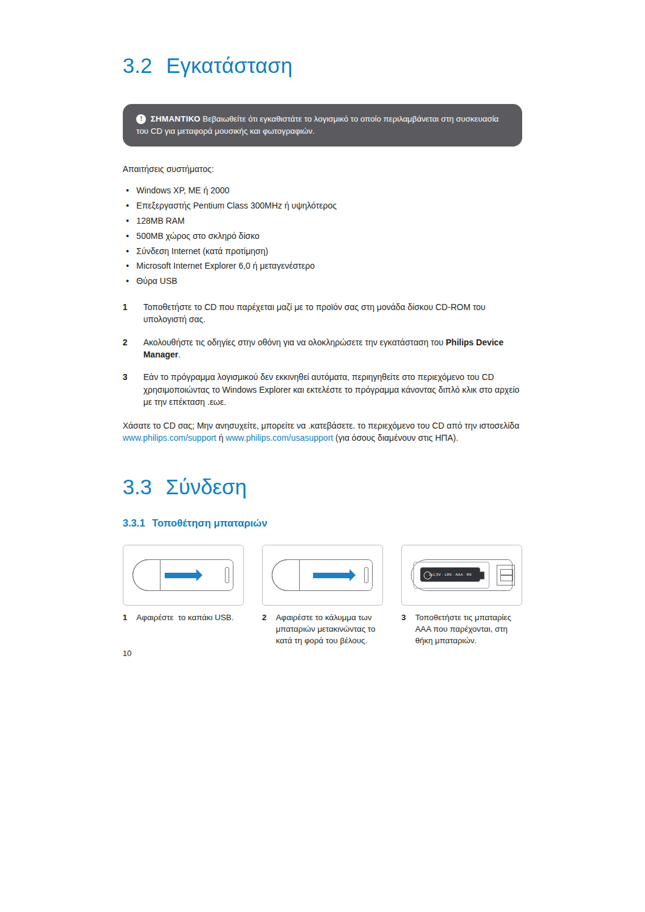3.2 Εγκατάσταση
!ΣΗΜΑΝΤΙΚΟ Βεβαιωθείτε ότι εγκαθιστάτε το λογισμικό το οποίο περιλαμβάνεται στη συσκευασία του CD για μεταφορά μουσικής και φωτογραφιών.
Απαιτήσεις συστήματος:
Windows XP, ME ή 2000
Επεξεργαστής Pentium Class 300MHz ή υψηλότερος
128MB RAM
500MB χώρος στο σκληρό δίσκο
Σύνδεση Internet (κατά προτίμηση)
Microsoft Internet Explorer 6,0 ή μεταγενέστερο
Θύρα USB
Τοποθετήστε το CD που παρέχεται μαζί με το προϊόν σας στη μονάδα δίσκου CD-ROM του υπολογιστή σας.
Ακολουθήστε τις οδηγίες στην οθόνη για να ολοκληρώσετε την εγκατάσταση του Philips Device Manager.
Εάν το πρόγραμμα λογισμικού δεν εκκινηθεί αυτόματα, περιηγηθείτε στο περιεχόμενο του CD χρησιμοποιώντας το Windows Explorer και εκτελέστε το πρόγραμμα κάνοντας διπλό κλικ στο αρχείο με την επέκταση .εωε.
Χάσατε το CD σας; Μην ανησυχείτε, μπορείτε να .κατεβάσετε. το περιεχόμενο του CD από την ιστοσελίδα www.philips.com/support ή www.philips.com/usasupport (για όσους διαμένουν στις ΗΠΑ).
3.3 Σύνδεση
3.3.1 Τοποθέτηση μπαταριών
1 Αφαιρέστε το καπάκι USB.
2 Αφαιρέστε το κάλυμμα των μπαταριών μετακινώντας το κατά τη φορά του βέλους.
1x1,5V · LR6 · AAA · R6
3 Τοποθετήστε τις μπαταρίες AAA που παρέχονται, στη θήκη μπαταριών.
10